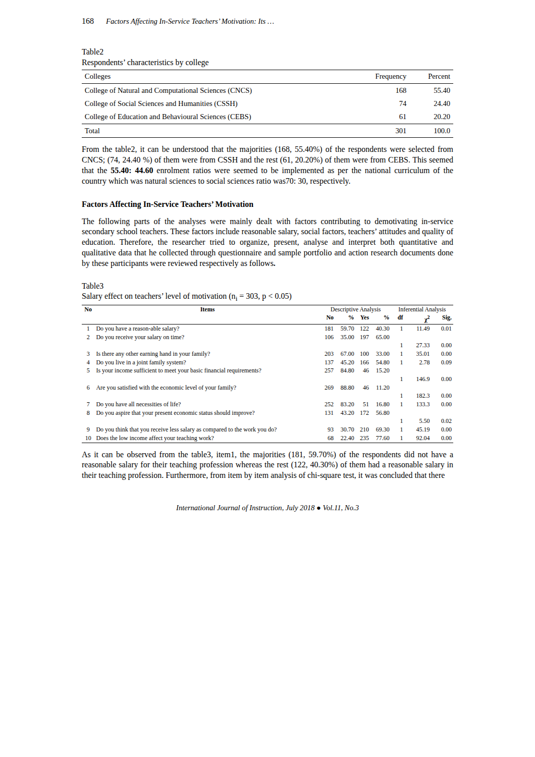168 Factors Affecting In-Service Teachers’ Motivation: Its …
Table2 Respondents’ characteristics by college
| Colleges | Frequency | Percent |
| --- | --- | --- |
| College of Natural and Computational Sciences (CNCS) | 168 | 55.40 |
| College of Social Sciences and Humanities (CSSH) | 74 | 24.40 |
| College of Education and Behavioural Sciences (CEBS) | 61 | 20.20 |
| Total | 301 | 100.0 |
From the table2, it can be understood that the majorities (168, 55.40%) of the respondents were selected from CNCS; (74, 24.40 %) of them were from CSSH and the rest (61, 20.20%) of them were from CEBS. This seemed that the 55.40: 44.60 enrolment ratios were seemed to be implemented as per the national curriculum of the country which was natural sciences to social sciences ratio was70: 30, respectively.
Factors Affecting In-Service Teachers’ Motivation
The following parts of the analyses were mainly dealt with factors contributing to demotivating in-service secondary school teachers. These factors include reasonable salary, social factors, teachers’ attitudes and quality of education. Therefore, the researcher tried to organize, present, analyse and interpret both quantitative and qualitative data that he collected through questionnaire and sample portfolio and action research documents done by these participants were reviewed respectively as follows.
Table3 Salary effect on teachers’ level of motivation (ni = 303, p < 0.05)
| No | Items | Descriptive Analysis | Inferential Analysis |
| --- | --- | --- | --- |
| | | No | % | Yes | % | df | χ 2 | Sig. |
| 1 | Do you have a reason-able salary? | 181 | 59.70 | 122 | 40.30 | 1 | 11.49 | 0.01 |
| 2 | Do you receive your salary on time? | 106 | 35.00 | 197 | 65.00 | | | |
| | | | | | | 1 | 27.33 | 0.00 |
| 3 | Is there any other earning hand in your family? | 203 | 67.00 | 100 | 33.00 | 1 | 35.01 | 0.00 |
| 4 | Do you live in a joint family system? | 137 | 45.20 | 166 | 54.80 | 1 | 2.78 | 0.09 |
| 5 | Is your income sufficient to meet your basic financial requirements? | 257 | 84.80 | 46 | 15.20 | | | |
| | | | | | | 1 | 146.9 | 0.00 |
| 6 | Are you satisfied with the economic level of your family? | 269 | 88.80 | 46 | 11.20 | | | |
| | | | | | | 1 | 182.3 | 0.00 |
| 7 | Do you have all necessities of life? | 252 | 83.20 | 51 | 16.80 | 1 | 133.3 | 0.00 |
| 8 | Do you aspire that your present economic status should improve? | 131 | 43.20 | 172 | 56.80 | | | |
| | | | | | | 1 | 5.50 | 0.02 |
| 9 | Do you think that you receive less salary as compared to the work you do? | 93 | 30.70 | 210 | 69.30 | 1 | 45.19 | 0.00 |
| 10 | Does the low income affect your teaching work? | 68 | 22.40 | 235 | 77.60 | 1 | 92.04 | 0.00 |
As it can be observed from the table3, item1, the majorities (181, 59.70%) of the respondents did not have a reasonable salary for their teaching profession whereas the rest (122, 40.30%) of them had a reasonable salary in their teaching profession. Furthermore, from item by item analysis of chi-square test, it was concluded that there
International Journal of Instruction, July 2018 ● Vol.11, No.3